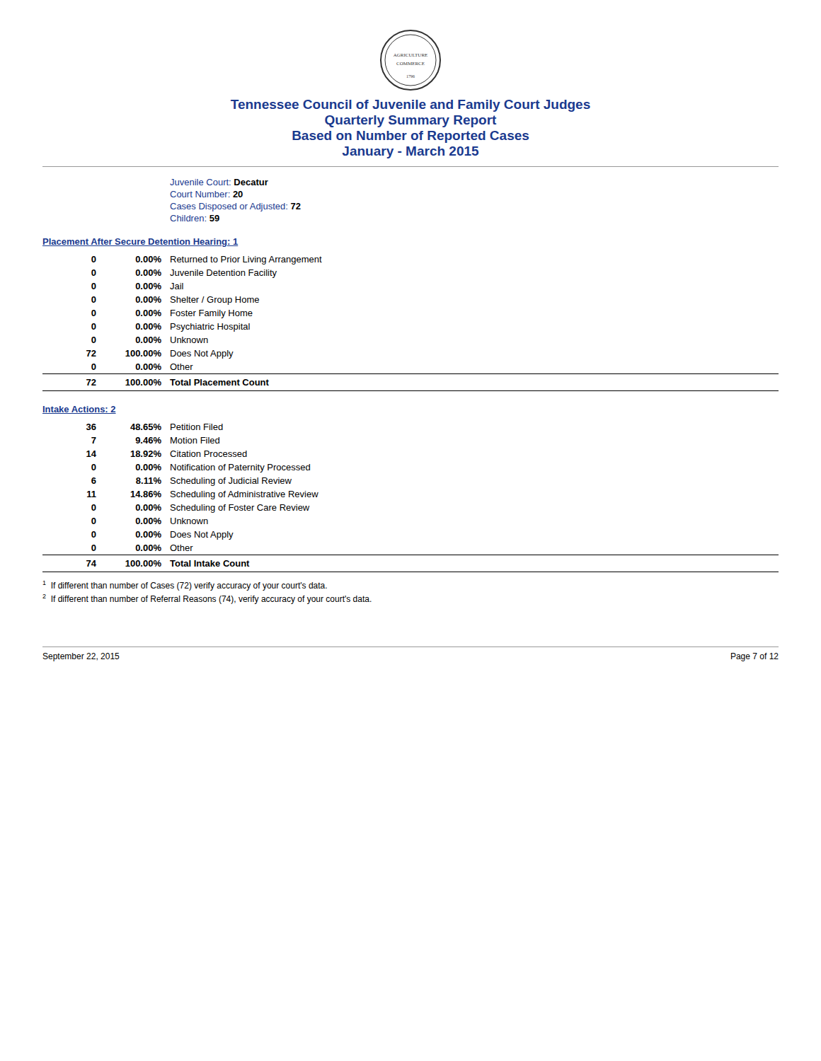Tennessee Council of Juvenile and Family Court Judges
Quarterly Summary Report
Based on Number of Reported Cases
January - March 2015
Juvenile Court: Decatur
Court Number: 20
Cases Disposed or Adjusted: 72
Children: 59
Placement After Secure Detention Hearing: 1
| 0 | 0.00% | Returned to Prior Living Arrangement |
| 0 | 0.00% | Juvenile Detention Facility |
| 0 | 0.00% | Jail |
| 0 | 0.00% | Shelter / Group Home |
| 0 | 0.00% | Foster Family Home |
| 0 | 0.00% | Psychiatric Hospital |
| 0 | 0.00% | Unknown |
| 72 | 100.00% | Does Not Apply |
| 0 | 0.00% | Other |
| 72 | 100.00% | Total Placement Count |
Intake Actions: 2
| 36 | 48.65% | Petition Filed |
| 7 | 9.46% | Motion Filed |
| 14 | 18.92% | Citation Processed |
| 0 | 0.00% | Notification of Paternity Processed |
| 6 | 8.11% | Scheduling of Judicial Review |
| 11 | 14.86% | Scheduling of Administrative Review |
| 0 | 0.00% | Scheduling of Foster Care Review |
| 0 | 0.00% | Unknown |
| 0 | 0.00% | Does Not Apply |
| 0 | 0.00% | Other |
| 74 | 100.00% | Total Intake Count |
1 If different than number of Cases (72) verify accuracy of your court's data.
2 If different than number of Referral Reasons (74), verify accuracy of your court's data.
September 22, 2015 Page 7 of 12